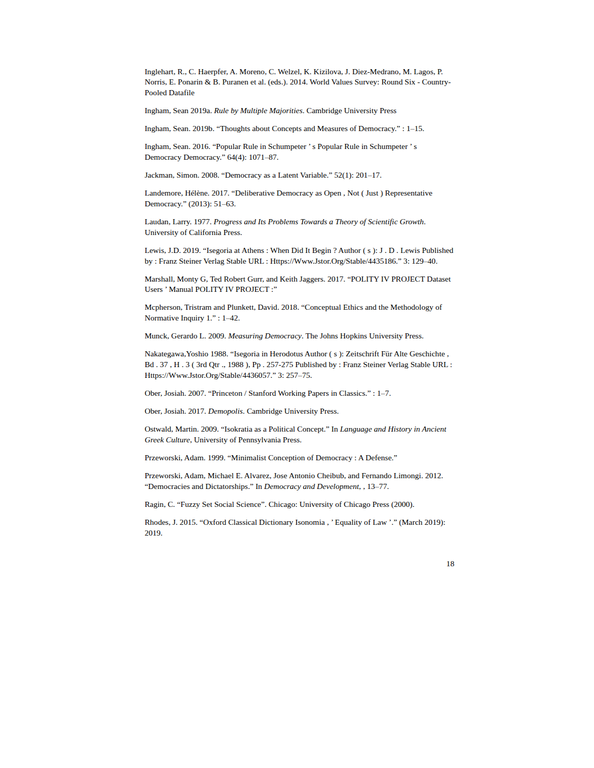Inglehart, R., C. Haerpfer, A. Moreno, C. Welzel, K. Kizilova, J. Diez-Medrano, M. Lagos, P. Norris, E. Ponarin & B. Puranen et al. (eds.). 2014. World Values Survey: Round Six - Country-Pooled Datafile
Ingham, Sean 2019a. Rule by Multiple Majorities. Cambridge University Press
Ingham, Sean. 2019b. “Thoughts about Concepts and Measures of Democracy.” : 1–15.
Ingham, Sean. 2016. “Popular Rule in Schumpeter ’ s Popular Rule in Schumpeter ’ s Democracy Democracy.” 64(4): 1071–87.
Jackman, Simon. 2008. “Democracy as a Latent Variable.” 52(1): 201–17.
Landemore, Hélène. 2017. “Deliberative Democracy as Open , Not ( Just ) Representative Democracy.” (2013): 51–63.
Laudan, Larry. 1977. Progress and Its Problems Towards a Theory of Scientific Growth. University of California Press.
Lewis, J.D. 2019. “Isegoria at Athens : When Did It Begin ? Author ( s ): J . D . Lewis Published by : Franz Steiner Verlag Stable URL : Https://Www.Jstor.Org/Stable/4435186.” 3: 129–40.
Marshall, Monty G, Ted Robert Gurr, and Keith Jaggers. 2017. “POLITY IV PROJECT Dataset Users ’ Manual POLITY IV PROJECT :”
Mcpherson, Tristram and Plunkett, David. 2018. “Conceptual Ethics and the Methodology of Normative Inquiry 1.” : 1–42.
Munck, Gerardo L. 2009. Measuring Democracy. The Johns Hopkins University Press.
Nakategawa,Yoshio 1988. “Isegoria in Herodotus Author ( s ): Zeitschrift Für Alte Geschichte , Bd . 37 , H . 3 ( 3rd Qtr ., 1988 ), Pp . 257-275 Published by : Franz Steiner Verlag Stable URL : Https://Www.Jstor.Org/Stable/4436057.” 3: 257–75.
Ober, Josiah. 2007. “Princeton / Stanford Working Papers in Classics.” : 1–7.
Ober, Josiah. 2017. Demopolis. Cambridge University Press.
Ostwald, Martin. 2009. “Isokratia as a Political Concept.” In Language and History in Ancient Greek Culture, University of Pennsylvania Press.
Przeworski, Adam. 1999. “Minimalist Conception of Democracy : A Defense.”
Przeworski, Adam, Michael E. Alvarez, Jose Antonio Cheibub, and Fernando Limongi. 2012. “Democracies and Dictatorships.” In Democracy and Development, , 13–77.
Ragin, C. “Fuzzy Set Social Science”. Chicago: University of Chicago Press (2000).
Rhodes, J. 2015. “Oxford Classical Dictionary Isonomia , ’ Equality of Law ’.” (March 2019): 2019.
18